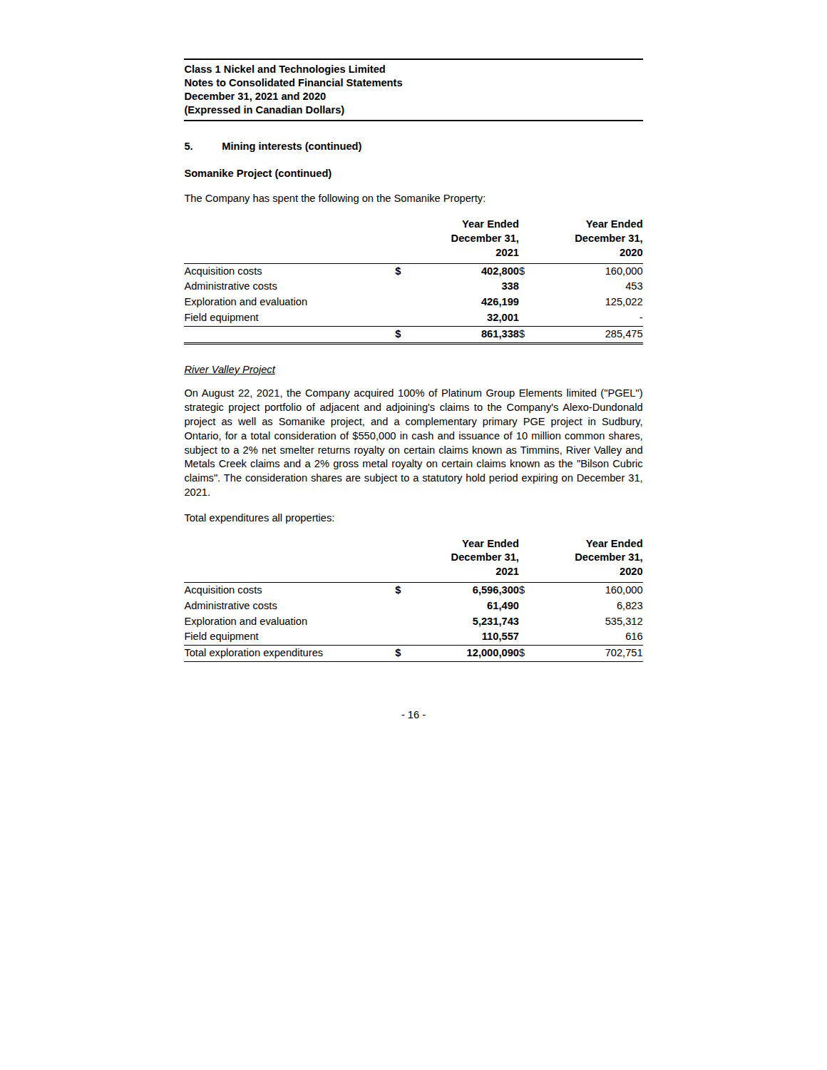Class 1 Nickel and Technologies Limited
Notes to Consolidated Financial Statements
December 31, 2021 and 2020
(Expressed in Canadian Dollars)
5. Mining interests (continued)
Somanike Project (continued)
The Company has spent the following on the Somanike Property:
| | Year Ended December 31, 2021 | Year Ended December 31, 2020 |
| --- | --- | --- |
| Acquisition costs | $ | 402,800 | $ | 160,000 |
| Administrative costs | | 338 | | 453 |
| Exploration and evaluation | | 426,199 | | 125,022 |
| Field equipment | | 32,001 | | - |
| | $ | 861,338 | $ | 285,475 |
River Valley Project
On August 22, 2021, the Company acquired 100% of Platinum Group Elements limited ("PGEL") strategic project portfolio of adjacent and adjoining's claims to the Company's Alexo-Dundonald project as well as Somanike project, and a complementary primary PGE project in Sudbury, Ontario, for a total consideration of $550,000 in cash and issuance of 10 million common shares, subject to a 2% net smelter returns royalty on certain claims known as Timmins, River Valley and Metals Creek claims and a 2% gross metal royalty on certain claims known as the "Bilson Cubric claims". The consideration shares are subject to a statutory hold period expiring on December 31, 2021.
Total expenditures all properties:
| | Year Ended December 31, 2021 | Year Ended December 31, 2020 |
| --- | --- | --- |
| Acquisition costs | $ | 6,596,300 | $ | 160,000 |
| Administrative costs | | 61,490 | | 6,823 |
| Exploration and evaluation | | 5,231,743 | | 535,312 |
| Field equipment | | 110,557 | | 616 |
| Total exploration expenditures | $ | 12,000,090 | $ | 702,751 |
- 16 -